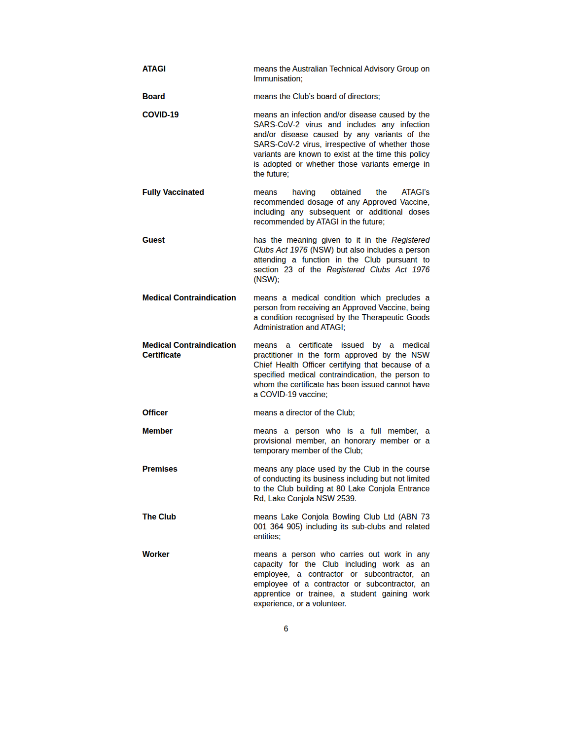ATAGI
means the Australian Technical Advisory Group on Immunisation;
Board
means the Club’s board of directors;
COVID-19
means an infection and/or disease caused by the SARS-CoV-2 virus and includes any infection and/or disease caused by any variants of the SARS-CoV-2 virus, irrespective of whether those variants are known to exist at the time this policy is adopted or whether those variants emerge in the future;
Fully Vaccinated
means having obtained the ATAGI’s recommended dosage of any Approved Vaccine, including any subsequent or additional doses recommended by ATAGI in the future;
Guest
has the meaning given to it in the Registered Clubs Act 1976 (NSW) but also includes a person attending a function in the Club pursuant to section 23 of the Registered Clubs Act 1976 (NSW);
Medical Contraindication
means a medical condition which precludes a person from receiving an Approved Vaccine, being a condition recognised by the Therapeutic Goods Administration and ATAGI;
Medical Contraindication Certificate
means a certificate issued by a medical practitioner in the form approved by the NSW Chief Health Officer certifying that because of a specified medical contraindication, the person to whom the certificate has been issued cannot have a COVID-19 vaccine;
Officer
means a director of the Club;
Member
means a person who is a full member, a provisional member, an honorary member or a temporary member of the Club;
Premises
means any place used by the Club in the course of conducting its business including but not limited to the Club building at 80 Lake Conjola Entrance Rd, Lake Conjola NSW 2539.
The Club
means Lake Conjola Bowling Club Ltd (ABN 73 001 364 905) including its sub-clubs and related entities;
Worker
means a person who carries out work in any capacity for the Club including work as an employee, a contractor or subcontractor, an employee of a contractor or subcontractor, an apprentice or trainee, a student gaining work experience, or a volunteer.
6